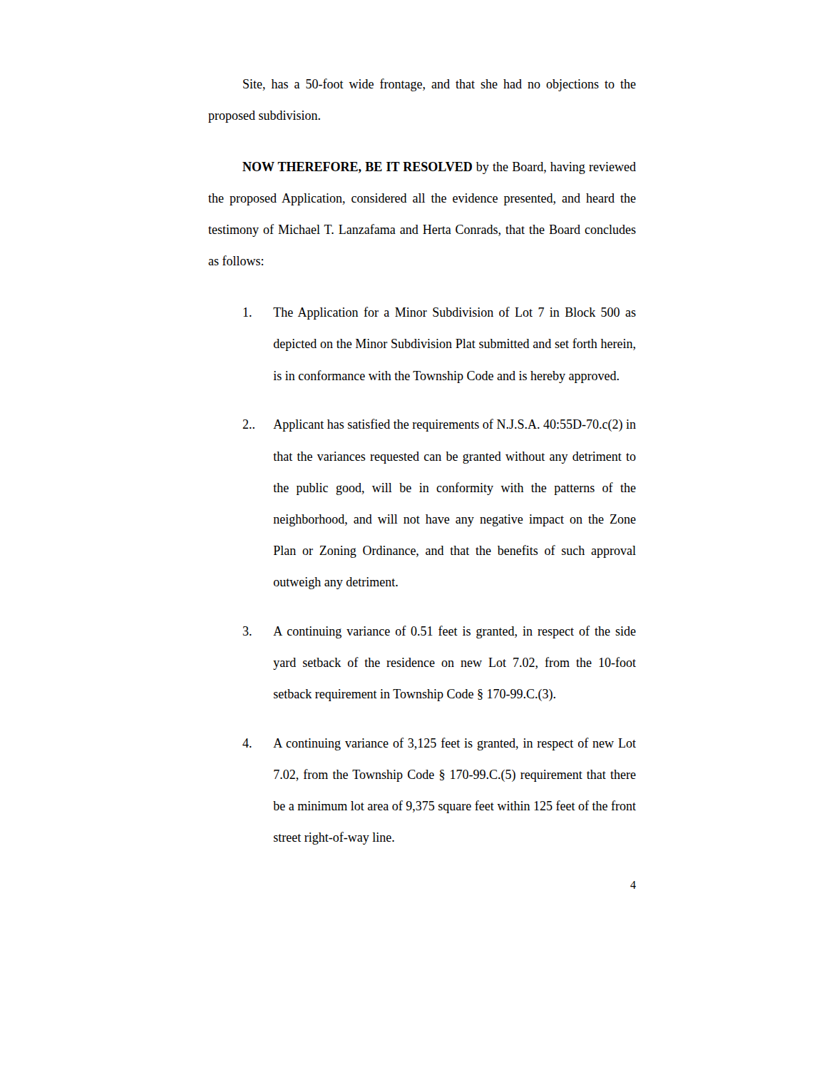Site, has a 50-foot wide frontage, and that she had no objections to the proposed subdivision.
NOW THEREFORE, BE IT RESOLVED by the Board, having reviewed the proposed Application, considered all the evidence presented, and heard the testimony of Michael T. Lanzafama and Herta Conrads, that the Board concludes as follows:
1.
The Application for a Minor Subdivision of Lot 7 in Block 500 as depicted on the Minor Subdivision Plat submitted and set forth herein, is in conformance with the Township Code and is hereby approved.
2..
Applicant has satisfied the requirements of N.J.S.A. 40:55D-70.c(2) in that the variances requested can be granted without any detriment to the public good, will be in conformity with the patterns of the neighborhood, and will not have any negative impact on the Zone Plan or Zoning Ordinance, and that the benefits of such approval outweigh any detriment.
3.
A continuing variance of 0.51 feet is granted, in respect of the side yard setback of the residence on new Lot 7.02, from the 10-foot setback requirement in Township Code § 170-99.C.(3).
4.
A continuing variance of 3,125 feet is granted, in respect of new Lot 7.02, from the Township Code § 170-99.C.(5) requirement that there be a minimum lot area of 9,375 square feet within 125 feet of the front street right-of-way line.
4